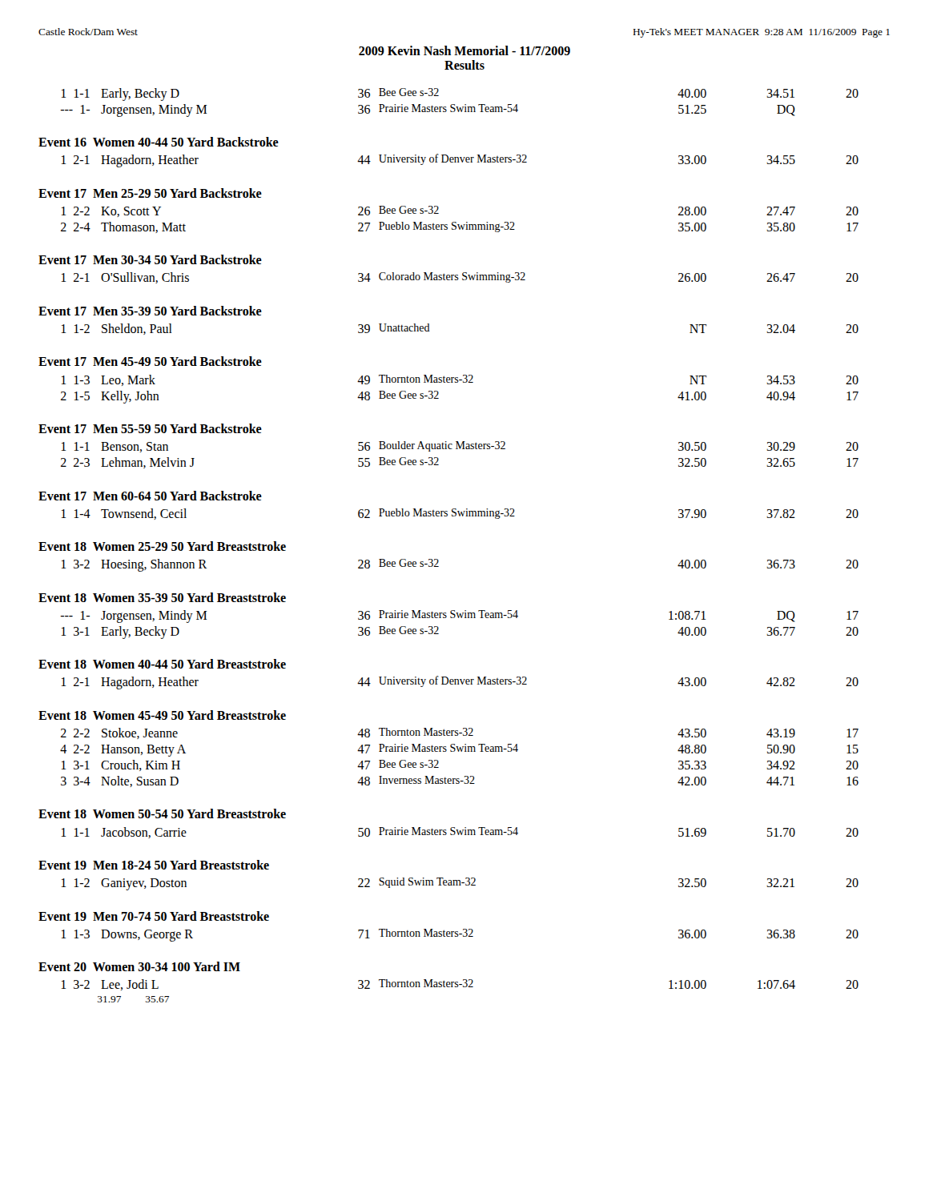Castle Rock/Dam West Hy-Tek's MEET MANAGER 9:28 AM 11/16/2009 Page 1
2009 Kevin Nash Memorial - 11/7/2009
Results
| 1 1-1 | Early, Becky D | 36 | Bee Gee s-32 | 40.00 | 34.51 | 20 |
| --- 1- | Jorgensen, Mindy M | 36 | Prairie Masters Swim Team-54 | 51.25 | DQ | |
Event 16 Women 40-44 50 Yard Backstroke
| 1 2-1 | Hagadorn, Heather | 44 | University of Denver Masters-32 | 33.00 | 34.55 | 20 |
Event 17 Men 25-29 50 Yard Backstroke
| 1 2-2 | Ko, Scott Y | 26 | Bee Gee s-32 | 28.00 | 27.47 | 20 |
| 2 2-4 | Thomason, Matt | 27 | Pueblo Masters Swimming-32 | 35.00 | 35.80 | 17 |
Event 17 Men 30-34 50 Yard Backstroke
| 1 2-1 | O'Sullivan, Chris | 34 | Colorado Masters Swimming-32 | 26.00 | 26.47 | 20 |
Event 17 Men 35-39 50 Yard Backstroke
| 1 1-2 | Sheldon, Paul | 39 | Unattached | NT | 32.04 | 20 |
Event 17 Men 45-49 50 Yard Backstroke
| 1 1-3 | Leo, Mark | 49 | Thornton Masters-32 | NT | 34.53 | 20 |
| 2 1-5 | Kelly, John | 48 | Bee Gee s-32 | 41.00 | 40.94 | 17 |
Event 17 Men 55-59 50 Yard Backstroke
| 1 1-1 | Benson, Stan | 56 | Boulder Aquatic Masters-32 | 30.50 | 30.29 | 20 |
| 2 2-3 | Lehman, Melvin J | 55 | Bee Gee s-32 | 32.50 | 32.65 | 17 |
Event 17 Men 60-64 50 Yard Backstroke
| 1 1-4 | Townsend, Cecil | 62 | Pueblo Masters Swimming-32 | 37.90 | 37.82 | 20 |
Event 18 Women 25-29 50 Yard Breaststroke
| 1 3-2 | Hoesing, Shannon R | 28 | Bee Gee s-32 | 40.00 | 36.73 | 20 |
Event 18 Women 35-39 50 Yard Breaststroke
| --- 1- | Jorgensen, Mindy M | 36 | Prairie Masters Swim Team-54 | 1:08.71 | DQ | 17 |
| 1 3-1 | Early, Becky D | 36 | Bee Gee s-32 | 40.00 | 36.77 | 20 |
Event 18 Women 40-44 50 Yard Breaststroke
| 1 2-1 | Hagadorn, Heather | 44 | University of Denver Masters-32 | 43.00 | 42.82 | 20 |
Event 18 Women 45-49 50 Yard Breaststroke
| 2 2-2 | Stokoe, Jeanne | 48 | Thornton Masters-32 | 43.50 | 43.19 | 17 |
| 4 2-2 | Hanson, Betty A | 47 | Prairie Masters Swim Team-54 | 48.80 | 50.90 | 15 |
| 1 3-1 | Crouch, Kim H | 47 | Bee Gee s-32 | 35.33 | 34.92 | 20 |
| 3 3-4 | Nolte, Susan D | 48 | Inverness Masters-32 | 42.00 | 44.71 | 16 |
Event 18 Women 50-54 50 Yard Breaststroke
| 1 1-1 | Jacobson, Carrie | 50 | Prairie Masters Swim Team-54 | 51.69 | 51.70 | 20 |
Event 19 Men 18-24 50 Yard Breaststroke
| 1 1-2 | Ganiyev, Doston | 22 | Squid Swim Team-32 | 32.50 | 32.21 | 20 |
Event 19 Men 70-74 50 Yard Breaststroke
| 1 1-3 | Downs, George R | 71 | Thornton Masters-32 | 36.00 | 36.38 | 20 |
Event 20 Women 30-34 100 Yard IM
| 1 3-2 | Lee, Jodi L | 32 | Thornton Masters-32 | 1:10.00 | 1:07.64 | 20 |
| 31.97 35.67 |